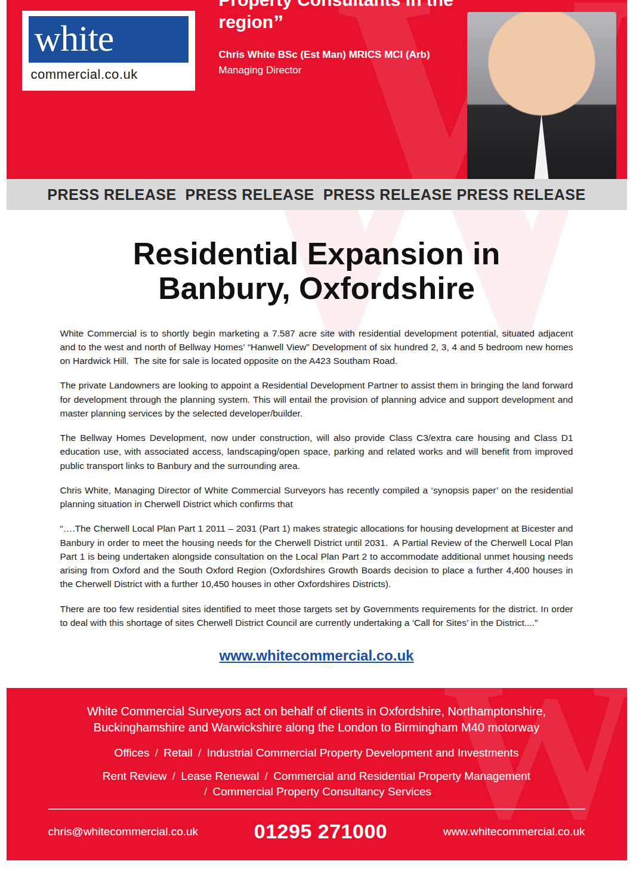W
W
white
commercial.co.uk
”The most effective Commercial Property Consultants in the region”
Chris White BSc (Est Man) MRICS MCI (Arb)
Managing Director
Photograph of Chris White
PRESS RELEASE PRESS RELEASE PRESS RELEASE PRESS RELEASE
Residential Expansion in
Banbury, Oxfordshire
White Commercial is to shortly begin marketing a 7.587 acre site with residential development potential, situated adjacent and to the west and north of Bellway Homes’ “Hanwell View” Development of six hundred 2, 3, 4 and 5 bedroom new homes on Hardwick Hill. The site for sale is located opposite on the A423 Southam Road.
The private Landowners are looking to appoint a Residential Development Partner to assist them in bringing the land forward for development through the planning system. This will entail the provision of planning advice and support development and master planning services by the selected developer/builder.
The Bellway Homes Development, now under construction, will also provide Class C3/extra care housing and Class D1 education use, with associated access, landscaping/open space, parking and related works and will benefit from improved public transport links to Banbury and the surrounding area.
Chris White, Managing Director of White Commercial Surveyors has recently compiled a ‘synopsis paper’ on the residential planning situation in Cherwell District which confirms that
“….The Cherwell Local Plan Part 1 2011 – 2031 (Part 1) makes strategic allocations for housing development at Bicester and Banbury in order to meet the housing needs for the Cherwell District until 2031. A Partial Review of the Cherwell Local Plan Part 1 is being undertaken alongside consultation on the Local Plan Part 2 to accommodate additional unmet housing needs arising from Oxford and the South Oxford Region (Oxfordshires Growth Boards decision to place a further 4,400 houses in the Cherwell District with a further 10,450 houses in other Oxfordshires Districts).
There are too few residential sites identified to meet those targets set by Governments requirements for the district. In order to deal with this shortage of sites Cherwell District Council are currently undertaking a ‘Call for Sites’ in the District....”
www.whitecommercial.co.uk
W
White Commercial Surveyors act on behalf of clients in Oxfordshire, Northamptonshire,
Buckinghamshire and Warwickshire along the London to Birmingham M40 motorway
Offices / Retail / Industrial Commercial Property Development and Investments
Rent Review / Lease Renewal / Commercial and Residential Property Management
/ Commercial Property Consultancy Services
chris@whitecommercial.co.uk 01295 271000 www.whitecommercial.co.uk